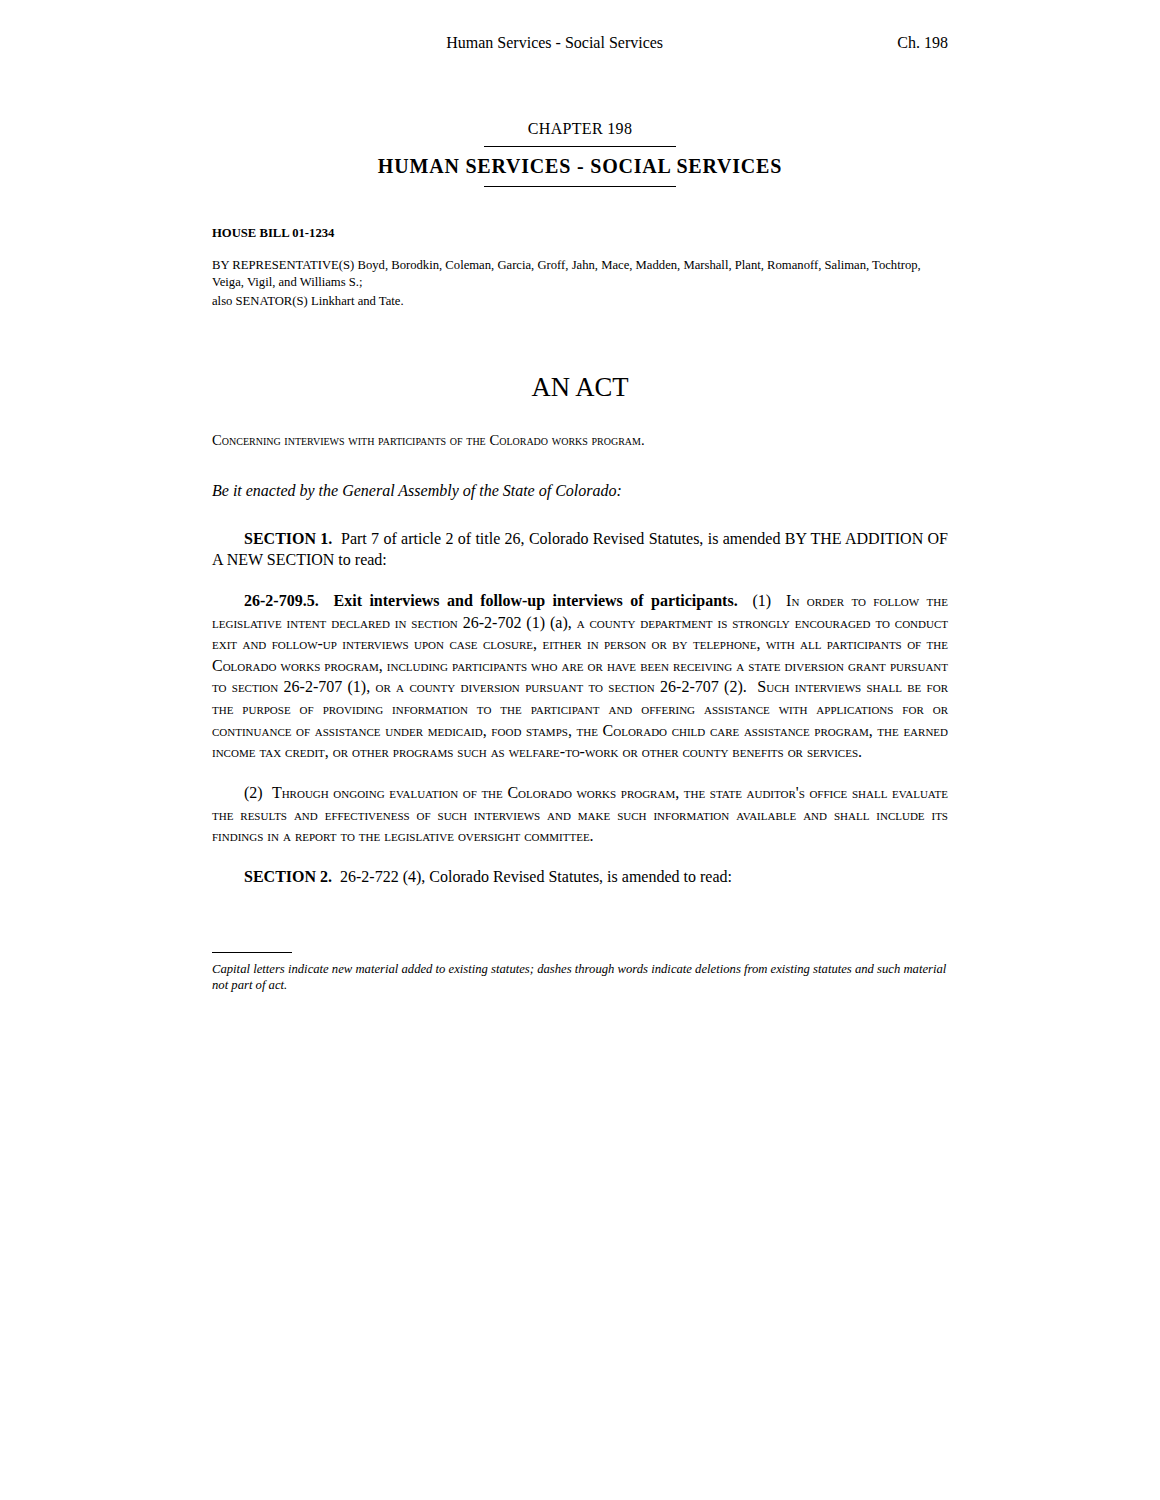Human Services - Social Services
Ch. 198
CHAPTER 198
HUMAN SERVICES - SOCIAL SERVICES
HOUSE BILL 01-1234
BY REPRESENTATIVE(S) Boyd, Borodkin, Coleman, Garcia, Groff, Jahn, Mace, Madden, Marshall, Plant, Romanoff, Saliman, Tochtrop, Veiga, Vigil, and Williams S.;
also SENATOR(S) Linkhart and Tate.
AN ACT
Concerning interviews with participants of the Colorado works program.
Be it enacted by the General Assembly of the State of Colorado:
SECTION 1. Part 7 of article 2 of title 26, Colorado Revised Statutes, is amended BY THE ADDITION OF A NEW SECTION to read:
26-2-709.5. Exit interviews and follow-up interviews of participants. (1) In order to follow the legislative intent declared in section 26-2-702 (1) (a), a county department is strongly encouraged to conduct exit and follow-up interviews upon case closure, either in person or by telephone, with all participants of the Colorado works program, including participants who are or have been receiving a state diversion grant pursuant to section 26-2-707 (1), or a county diversion pursuant to section 26-2-707 (2). Such interviews shall be for the purpose of providing information to the participant and offering assistance with applications for or continuance of assistance under medicaid, food stamps, the Colorado child care assistance program, the earned income tax credit, or other programs such as welfare-to-work or other county benefits or services.
(2) Through ongoing evaluation of the Colorado works program, the state auditor's office shall evaluate the results and effectiveness of such interviews and make such information available and shall include its findings in a report to the legislative oversight committee.
SECTION 2. 26-2-722 (4), Colorado Revised Statutes, is amended to read:
Capital letters indicate new material added to existing statutes; dashes through words indicate deletions from existing statutes and such material not part of act.